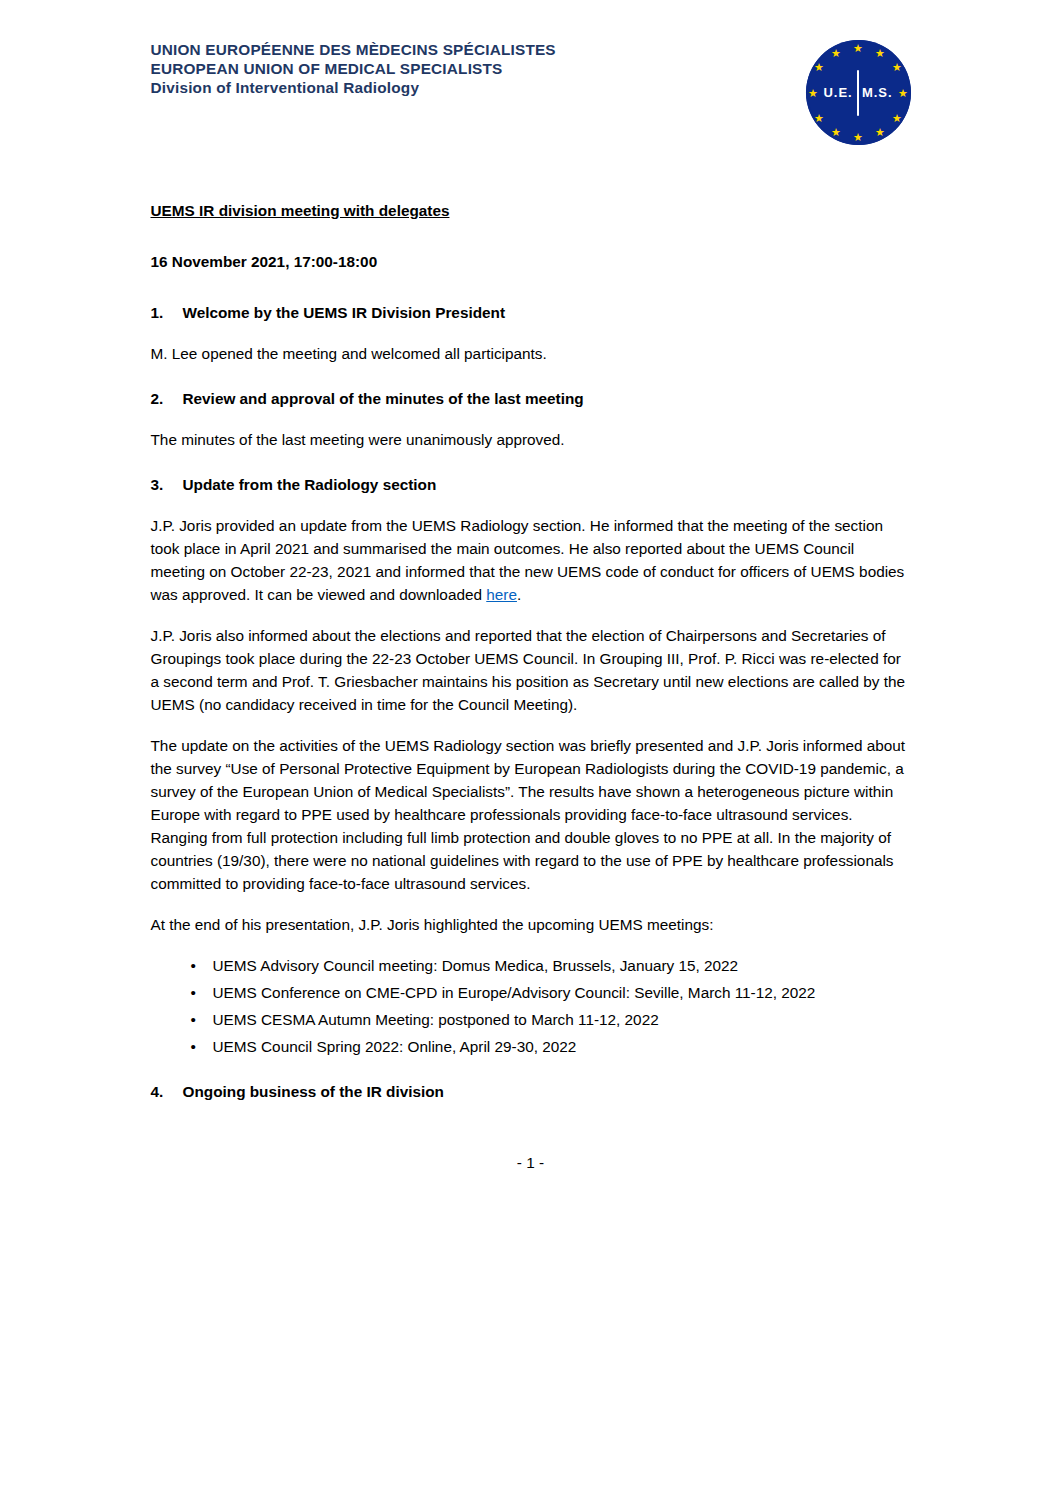Union Européenne des Mèdecins Spécialistes
European Union of Medical Specialists
Division of Interventional Radiology
★ ★ ★ ★ ★ ★ ★ ★ ★ ★ ★ ★
U.E. M.S.
UEMS IR division meeting with delegates
16 November 2021, 17:00-18:00
Welcome by the UEMS IR Division President
M. Lee opened the meeting and welcomed all participants.
Review and approval of the minutes of the last meeting
The minutes of the last meeting were unanimously approved.
Update from the Radiology section
J.P. Joris provided an update from the UEMS Radiology section. He informed that the meeting of the section took place in April 2021 and summarised the main outcomes. He also reported about the UEMS Council meeting on October 22-23, 2021 and informed that the new UEMS code of conduct for officers of UEMS bodies was approved. It can be viewed and downloaded here.
J.P. Joris also informed about the elections and reported that the election of Chairpersons and Secretaries of Groupings took place during the 22-23 October UEMS Council. In Grouping III, Prof. P. Ricci was re-elected for a second term and Prof. T. Griesbacher maintains his position as Secretary until new elections are called by the UEMS (no candidacy received in time for the Council Meeting).
The update on the activities of the UEMS Radiology section was briefly presented and J.P. Joris informed about the survey “Use of Personal Protective Equipment by European Radiologists during the COVID-19 pandemic, a survey of the European Union of Medical Specialists”. The results have shown a heterogeneous picture within Europe with regard to PPE used by healthcare professionals providing face-to-face ultrasound services. Ranging from full protection including full limb protection and double gloves to no PPE at all. In the majority of countries (19/30), there were no national guidelines with regard to the use of PPE by healthcare professionals committed to providing face-to-face ultrasound services.
At the end of his presentation, J.P. Joris highlighted the upcoming UEMS meetings:
UEMS Advisory Council meeting: Domus Medica, Brussels, January 15, 2022
UEMS Conference on CME-CPD in Europe/Advisory Council: Seville, March 11-12, 2022
UEMS CESMA Autumn Meeting: postponed to March 11-12, 2022
UEMS Council Spring 2022: Online, April 29-30, 2022
Ongoing business of the IR division
- 1 -